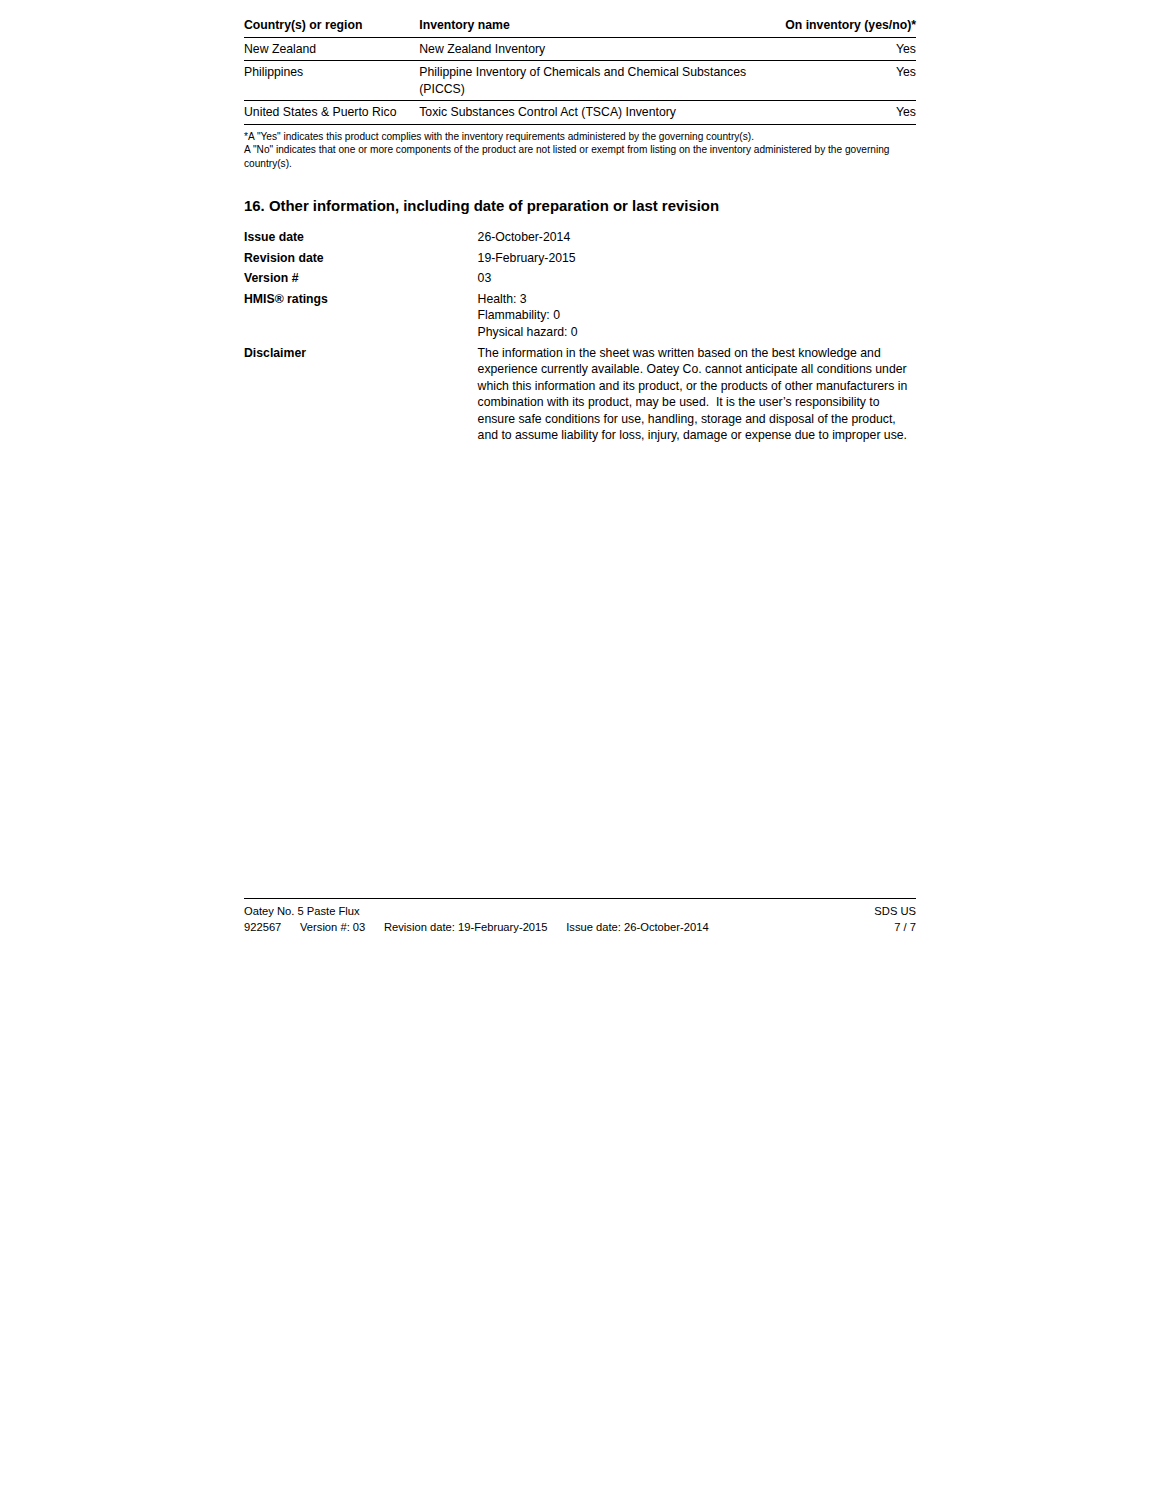| Country(s) or region | Inventory name | On inventory (yes/no)* |
| --- | --- | --- |
| New Zealand | New Zealand Inventory | Yes |
| Philippines | Philippine Inventory of Chemicals and Chemical Substances (PICCS) | Yes |
| United States & Puerto Rico | Toxic Substances Control Act (TSCA) Inventory | Yes |
*A "Yes" indicates this product complies with the inventory requirements administered by the governing country(s).
A "No" indicates that one or more components of the product are not listed or exempt from listing on the inventory administered by the governing country(s).
16. Other information, including date of preparation or last revision
| Issue date | 26-October-2014 |
| Revision date | 19-February-2015 |
| Version # | 03 |
| HMIS® ratings | Health: 3 Flammability: 0 Physical hazard: 0 |
| Disclaimer | The information in the sheet was written based on the best knowledge and experience currently available. Oatey Co. cannot anticipate all conditions under which this information and its product, or the products of other manufacturers in combination with its product, may be used. It is the user’s responsibility to ensure safe conditions for use, handling, storage and disposal of the product, and to assume liability for loss, injury, damage or expense due to improper use. |
| Oatey No. 5 Paste Flux | SDS US |
| 922567 Version #: 03 Revision date: 19-February-2015 Issue date: 26-October-2014 | 7 / 7 |